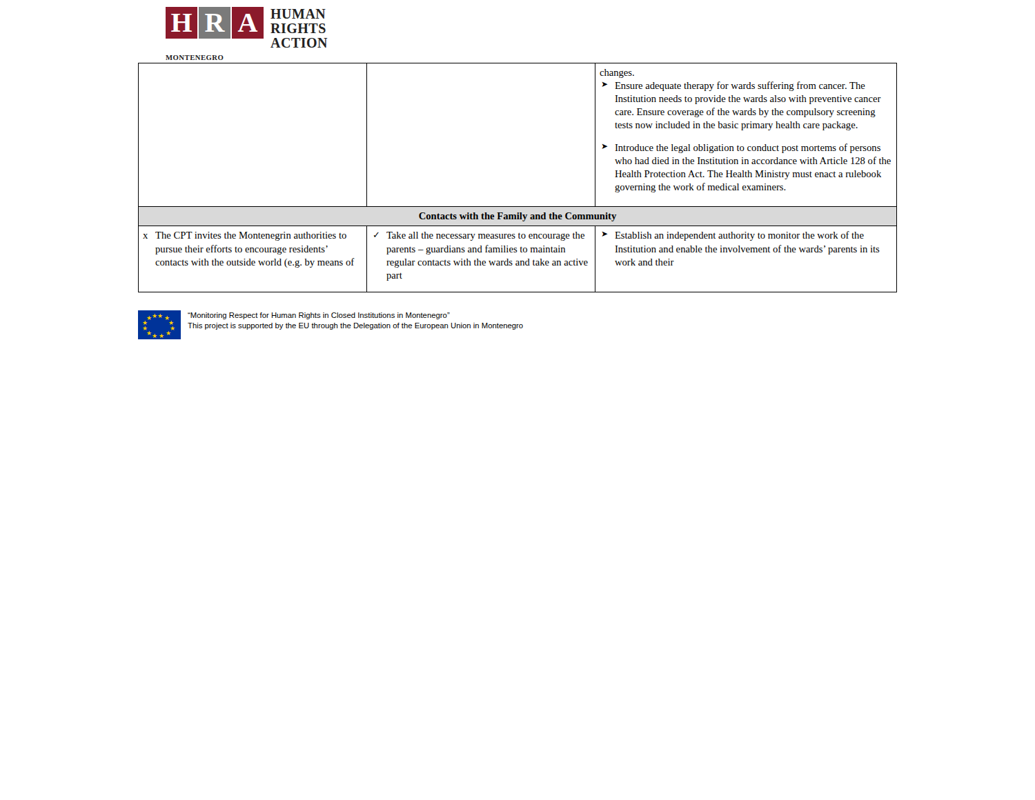H
R
A
HUMAN RIGHTS ACTION
MONTENEGRO
| | | changes. Ensure adequate therapy for wards suffering from cancer. The Institution needs to provide the wards also with preventive cancer care. Ensure coverage of the wards by the compulsory screening tests now included in the basic primary health care package. Introduce the legal obligation to conduct post mortems of persons who had died in the Institution in accordance with Article 128 of the Health Protection Act. The Health Ministry must enact a rulebook governing the work of medical examiners. |
| Contacts with the Family and the Community |
| x The CPT invites the Montenegrin authorities to pursue their efforts to encourage residents’ contacts with the outside world (e.g. by means of | Take all the necessary measures to encourage the parents – guardians and families to maintain regular contacts with the wards and take an active part | Establish an independent authority to monitor the work of the Institution and enable the involvement of the wards’ parents in its work and their |
★ ★ ★ ★ ★ ★ ★ ★ ★ ★ ★ ★
“Monitoring Respect for Human Rights in Closed Institutions in Montenegro”
This project is supported by the EU through the Delegation of the European Union in Montenegro